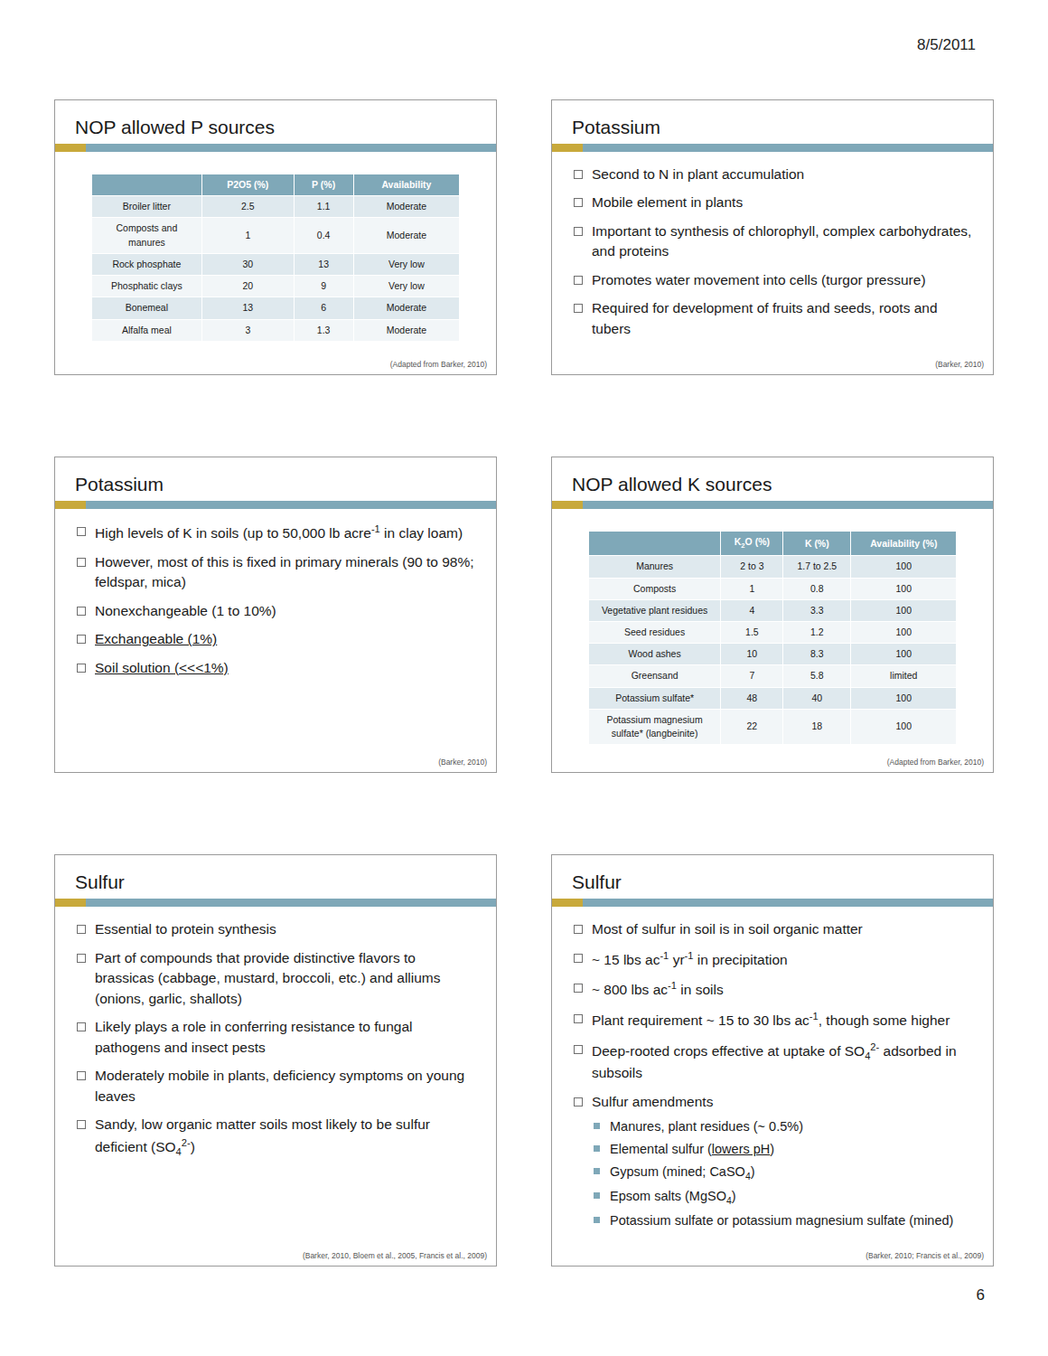8/5/2011
NOP allowed P sources
| | P2O5 (%) | P (%) | Availability |
| --- | --- | --- | --- |
| Broiler litter | 2.5 | 1.1 | Moderate |
| Composts and manures | 1 | 0.4 | Moderate |
| Rock phosphate | 30 | 13 | Very low |
| Phosphatic clays | 20 | 9 | Very low |
| Bonemeal | 13 | 6 | Moderate |
| Alfalfa meal | 3 | 1.3 | Moderate |
(Adapted from Barker, 2010)
Potassium
Second to N in plant accumulation
Mobile element in plants
Important to synthesis of chlorophyll, complex carbohydrates, and proteins
Promotes water movement into cells (turgor pressure)
Required for development of fruits and seeds, roots and tubers
(Barker, 2010)
Potassium
High levels of K in soils (up to 50,000 lb acre-1 in clay loam)
However, most of this is fixed in primary minerals (90 to 98%; feldspar, mica)
Nonexchangeable (1 to 10%)
Exchangeable (1%)
Soil solution (<<<1%)
(Barker, 2010)
NOP allowed K sources
| | K 2 O (%) | K (%) | Availability (%) |
| --- | --- | --- | --- |
| Manures | 2 to 3 | 1.7 to 2.5 | 100 |
| Composts | 1 | 0.8 | 100 |
| Vegetative plant residues | 4 | 3.3 | 100 |
| Seed residues | 1.5 | 1.2 | 100 |
| Wood ashes | 10 | 8.3 | 100 |
| Greensand | 7 | 5.8 | limited |
| Potassium sulfate* | 48 | 40 | 100 |
| Potassium magnesium sulfate* (langbeinite) | 22 | 18 | 100 |
(Adapted from Barker, 2010)
Sulfur
Essential to protein synthesis
Part of compounds that provide distinctive flavors to brassicas (cabbage, mustard, broccoli, etc.) and alliums (onions, garlic, shallots)
Likely plays a role in conferring resistance to fungal pathogens and insect pests
Moderately mobile in plants, deficiency symptoms on young leaves
Sandy, low organic matter soils most likely to be sulfur deficient (SO42-)
(Barker, 2010, Bloem et al., 2005, Francis et al., 2009)
Sulfur
Most of sulfur in soil is in soil organic matter
~ 15 lbs ac-1 yr-1 in precipitation
~ 800 lbs ac-1 in soils
Plant requirement ~ 15 to 30 lbs ac-1, though some higher
Deep-rooted crops effective at uptake of SO42- adsorbed in subsoils
Sulfur amendments
Manures, plant residues (~ 0.5%)
Elemental sulfur (lowers pH)
Gypsum (mined; CaSO4)
Epsom salts (MgSO4)
Potassium sulfate or potassium magnesium sulfate (mined)
(Barker, 2010; Francis et al., 2009)
6